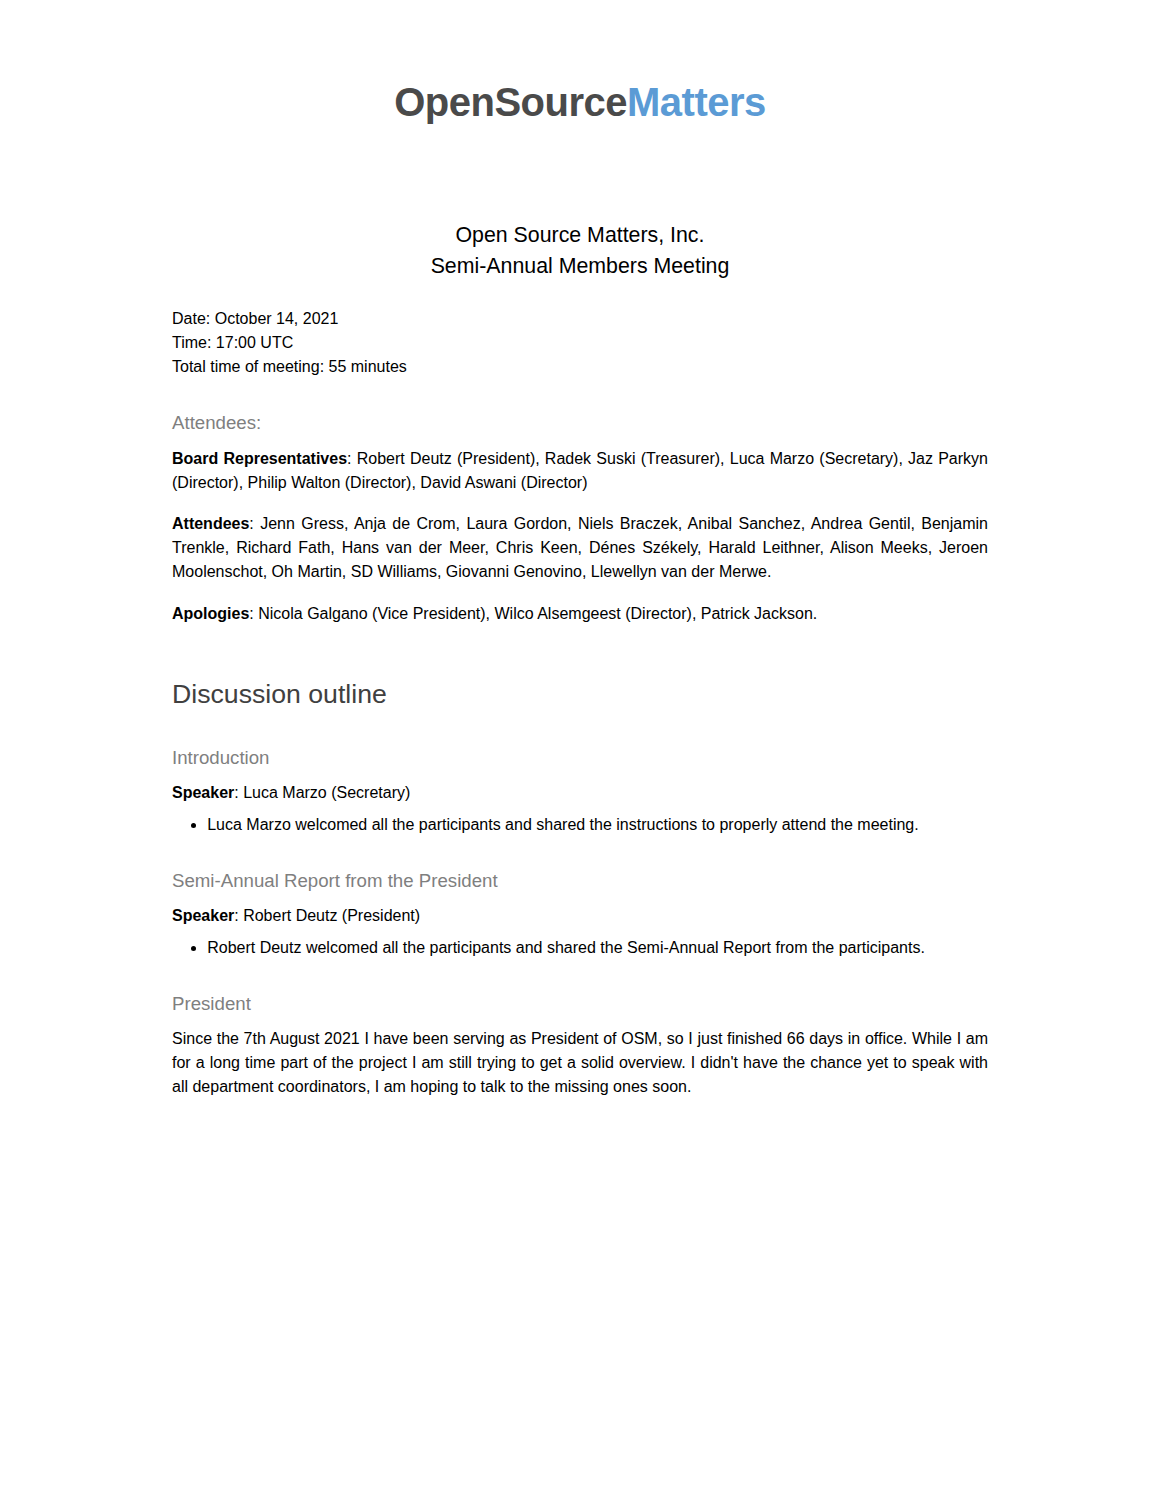Open Source Matters
Open Source Matters, Inc.
Semi-Annual Members Meeting
Date: October 14, 2021
Time: 17:00 UTC
Total time of meeting: 55 minutes
Attendees:
Board Representatives: Robert Deutz (President), Radek Suski (Treasurer), Luca Marzo (Secretary), Jaz Parkyn (Director), Philip Walton (Director), David Aswani (Director)
Attendees: Jenn Gress, Anja de Crom, Laura Gordon, Niels Braczek, Anibal Sanchez, Andrea Gentil, Benjamin Trenkle, Richard Fath, Hans van der Meer, Chris Keen, Dénes Székely, Harald Leithner, Alison Meeks, Jeroen Moolenschot, Oh Martin, SD Williams, Giovanni Genovino, Llewellyn van der Merwe.
Apologies: Nicola Galgano (Vice President), Wilco Alsemgeest (Director), Patrick Jackson.
Discussion outline
Introduction
Speaker: Luca Marzo (Secretary)
Luca Marzo welcomed all the participants and shared the instructions to properly attend the meeting.
Semi-Annual Report from the President
Speaker: Robert Deutz (President)
Robert Deutz welcomed all the participants and shared the Semi-Annual Report from the participants.
President
Since the 7th August 2021 I have been serving as President of OSM, so I just finished 66 days in office. While I am for a long time part of the project I am still trying to get a solid overview. I didn't have the chance yet to speak with all department coordinators, I am hoping to talk to the missing ones soon.